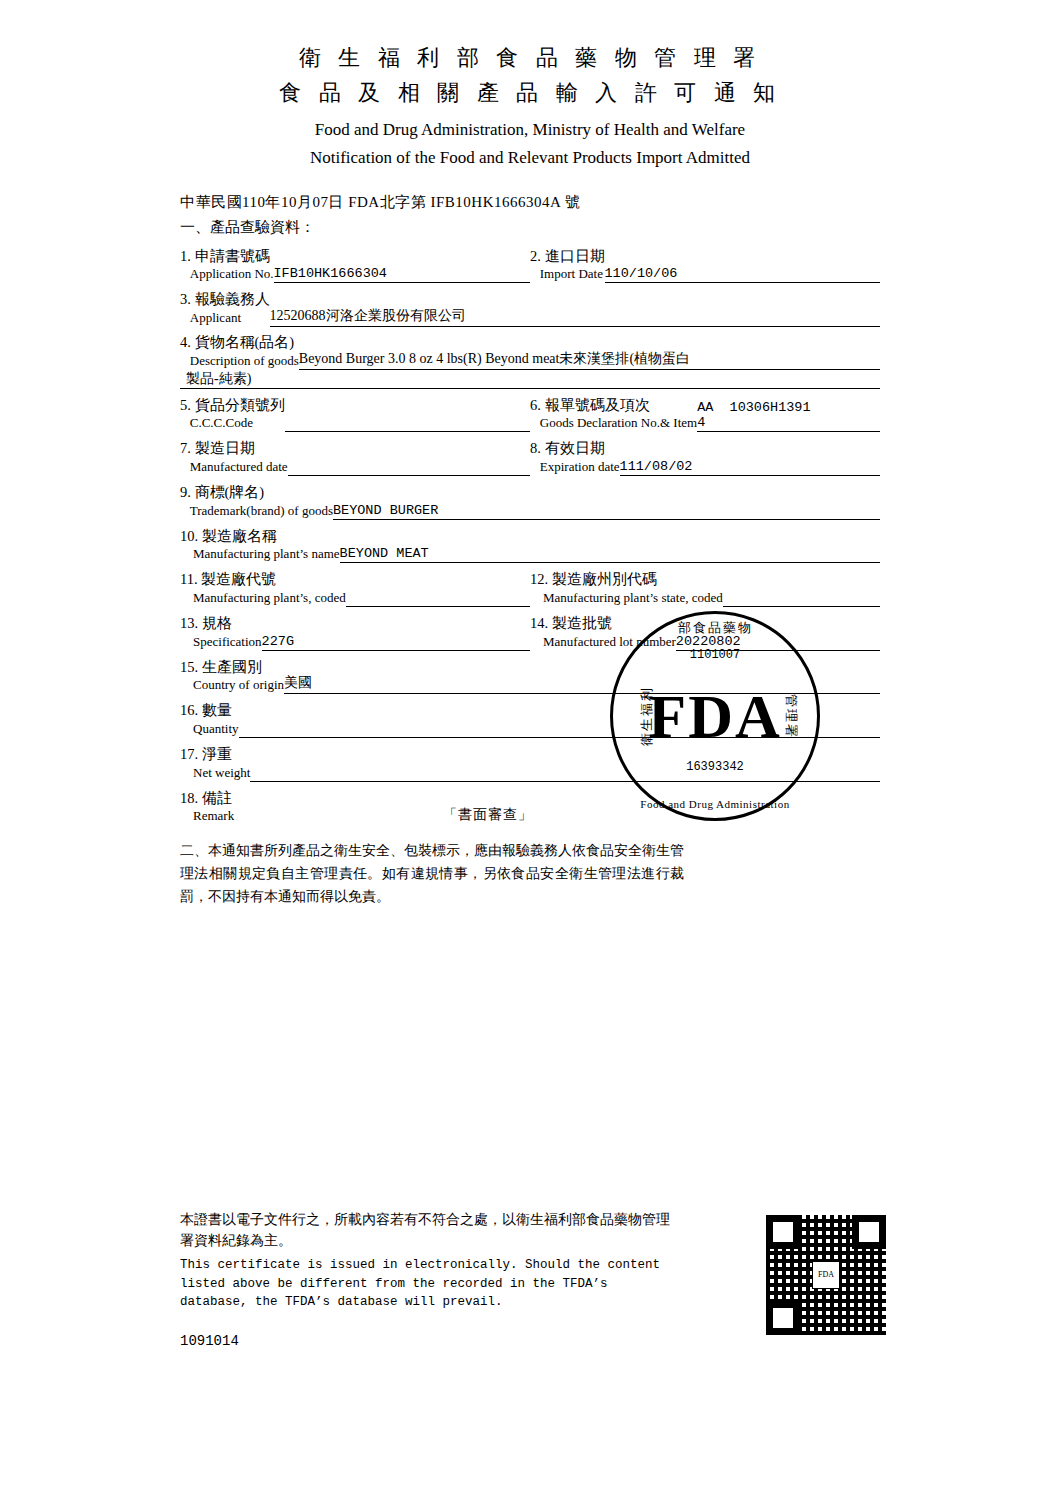衛 生 福 利 部 食 品 藥 物 管 理 署
食 品 及 相 關 產 品 輸 入 許 可 通 知
Food and Drug Administration, Ministry of Health and Welfare
Notification of the Food and Relevant Products Import Admitted
中華民國110年10月07日 FDA北字第 IFB10HK1666304A 號
一、產品查驗資料：
| / 1. 申請書號碼 Application No. / IFB10HK1666304 / | / 2. 進口日期 Import Date / 110/10/06 / |
| / 3. 報驗義務人 Applicant / 12520688河洛企業股份有限公司 / |
| / 4. 貨物名稱(品名) Description of goods / Beyond Burger 3.0 8 oz 4 lbs(R) Beyond meat未來漢堡排(植物蛋白 / 製品-純素) |
| / 5. 貨品分類號列 C.C.C.Code / / | / 6. 報單號碼及項次 Goods Declaration No.& Item / AA 10306H1391 4 / |
| / 7. 製造日期 Manufactured date / / | / 8. 有效日期 Expiration date / 111/08/02 / |
| / 9. 商標(牌名) Trademark(brand) of goods / BEYOND BURGER / |
| / 10. 製造廠名稱 Manufacturing plant’s name / BEYOND MEAT / |
| / 11. 製造廠代號 Manufacturing plant’s, coded / / | / 12. 製造廠州別代碼 Manufacturing plant’s state, coded / / |
| / 13. 規格 Specification / 227G / | / 14. 製造批號 Manufactured lot number / 20220802 / |
| / 15. 生產國別 Country of origin / 美國 / |
| / 16. 數量 Quantity / / |
| / 17. 淨重 Net weight / / |
| / 18. 備註 Remark / 「書面審查」 / |
部食品藥物
衛生福利
管理署
1101007
FDA
16393342
Food and Drug Administration
二、本通知書所列產品之衛生安全、包裝標示，應由報驗義務人依食品安全衛生管理法相關規定負自主管理責任。如有違規情事，另依食品安全衛生管理法進行裁罰，不因持有本通知而得以免責。
FDA
本證書以電子文件行之，所載內容若有不符合之處，以衛生福利部食品藥物管理署資料紀錄為主。
This certificate is issued in electronically. Should the content listed above be different from the recorded in the TFDA’s database, the TFDA’s database will prevail.
1091014